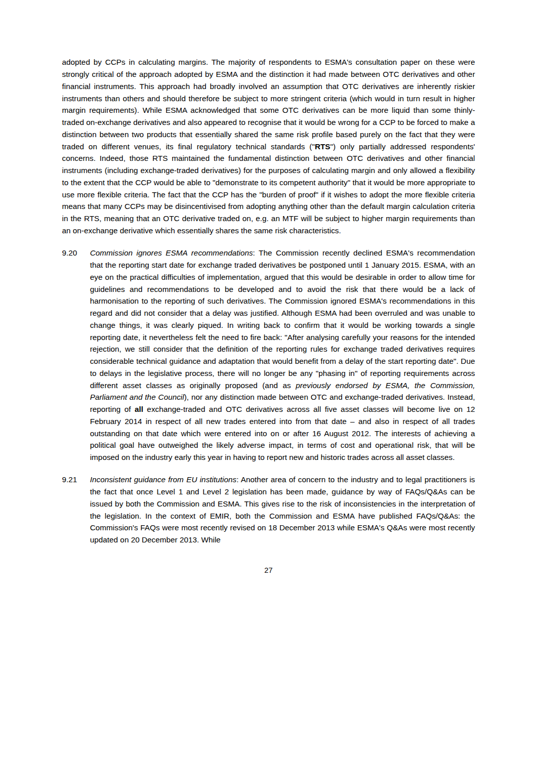adopted by CCPs in calculating margins. The majority of respondents to ESMA's consultation paper on these were strongly critical of the approach adopted by ESMA and the distinction it had made between OTC derivatives and other financial instruments. This approach had broadly involved an assumption that OTC derivatives are inherently riskier instruments than others and should therefore be subject to more stringent criteria (which would in turn result in higher margin requirements). While ESMA acknowledged that some OTC derivatives can be more liquid than some thinly-traded on-exchange derivatives and also appeared to recognise that it would be wrong for a CCP to be forced to make a distinction between two products that essentially shared the same risk profile based purely on the fact that they were traded on different venues, its final regulatory technical standards ("RTS") only partially addressed respondents' concerns. Indeed, those RTS maintained the fundamental distinction between OTC derivatives and other financial instruments (including exchange-traded derivatives) for the purposes of calculating margin and only allowed a flexibility to the extent that the CCP would be able to "demonstrate to its competent authority" that it would be more appropriate to use more flexible criteria. The fact that the CCP has the "burden of proof" if it wishes to adopt the more flexible criteria means that many CCPs may be disincentivised from adopting anything other than the default margin calculation criteria in the RTS, meaning that an OTC derivative traded on, e.g. an MTF will be subject to higher margin requirements than an on-exchange derivative which essentially shares the same risk characteristics.
9.20
Commission ignores ESMA recommendations: The Commission recently declined ESMA's recommendation that the reporting start date for exchange traded derivatives be postponed until 1 January 2015. ESMA, with an eye on the practical difficulties of implementation, argued that this would be desirable in order to allow time for guidelines and recommendations to be developed and to avoid the risk that there would be a lack of harmonisation to the reporting of such derivatives. The Commission ignored ESMA's recommendations in this regard and did not consider that a delay was justified. Although ESMA had been overruled and was unable to change things, it was clearly piqued. In writing back to confirm that it would be working towards a single reporting date, it nevertheless felt the need to fire back: "After analysing carefully your reasons for the intended rejection, we still consider that the definition of the reporting rules for exchange traded derivatives requires considerable technical guidance and adaptation that would benefit from a delay of the start reporting date". Due to delays in the legislative process, there will no longer be any "phasing in" of reporting requirements across different asset classes as originally proposed (and as previously endorsed by ESMA, the Commission, Parliament and the Council), nor any distinction made between OTC and exchange-traded derivatives. Instead, reporting of all exchange-traded and OTC derivatives across all five asset classes will become live on 12 February 2014 in respect of all new trades entered into from that date – and also in respect of all trades outstanding on that date which were entered into on or after 16 August 2012. The interests of achieving a political goal have outweighed the likely adverse impact, in terms of cost and operational risk, that will be imposed on the industry early this year in having to report new and historic trades across all asset classes.
9.21
Inconsistent guidance from EU institutions: Another area of concern to the industry and to legal practitioners is the fact that once Level 1 and Level 2 legislation has been made, guidance by way of FAQs/Q&As can be issued by both the Commission and ESMA. This gives rise to the risk of inconsistencies in the interpretation of the legislation. In the context of EMIR, both the Commission and ESMA have published FAQs/Q&As: the Commission's FAQs were most recently revised on 18 December 2013 while ESMA's Q&As were most recently updated on 20 December 2013. While
27